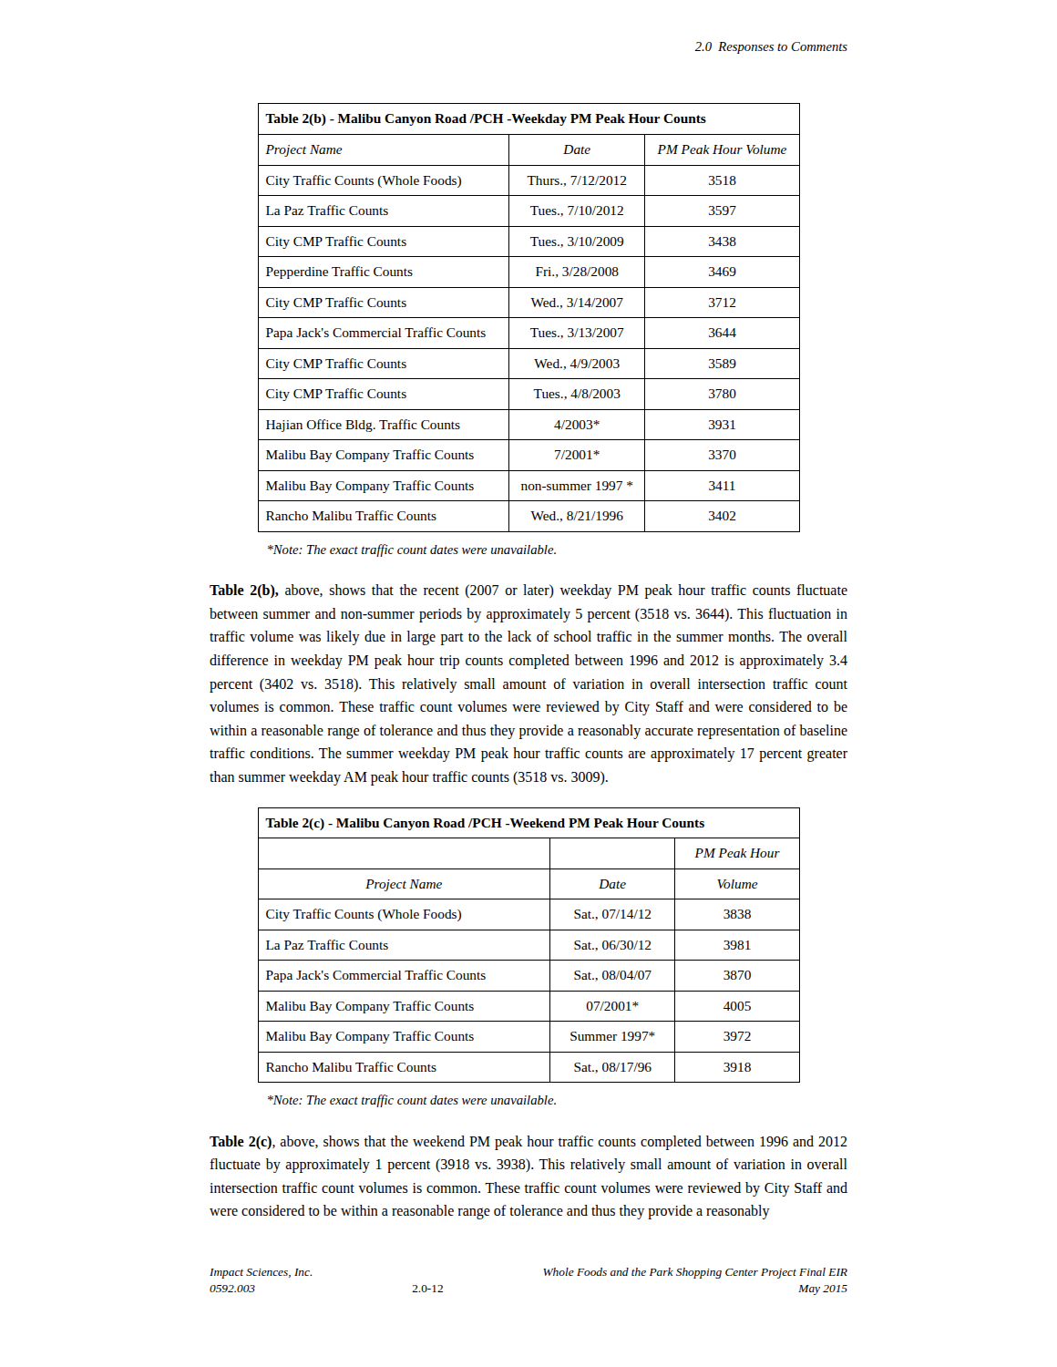2.0 Responses to Comments
| Table 2(b) - Malibu Canyon Road /PCH -Weekday PM Peak Hour Counts |
| Project Name | Date | PM Peak Hour Volume |
| City Traffic Counts (Whole Foods) | Thurs., 7/12/2012 | 3518 |
| La Paz Traffic Counts | Tues., 7/10/2012 | 3597 |
| City CMP Traffic Counts | Tues., 3/10/2009 | 3438 |
| Pepperdine Traffic Counts | Fri., 3/28/2008 | 3469 |
| City CMP Traffic Counts | Wed., 3/14/2007 | 3712 |
| Papa Jack's Commercial Traffic Counts | Tues., 3/13/2007 | 3644 |
| City CMP Traffic Counts | Wed., 4/9/2003 | 3589 |
| City CMP Traffic Counts | Tues., 4/8/2003 | 3780 |
| Hajian Office Bldg. Traffic Counts | 4/2003* | 3931 |
| Malibu Bay Company Traffic Counts | 7/2001* | 3370 |
| Malibu Bay Company Traffic Counts | non-summer 1997 * | 3411 |
| Rancho Malibu Traffic Counts | Wed., 8/21/1996 | 3402 |
*Note: The exact traffic count dates were unavailable.
Table 2(b), above, shows that the recent (2007 or later) weekday PM peak hour traffic counts fluctuate between summer and non-summer periods by approximately 5 percent (3518 vs. 3644). This fluctuation in traffic volume was likely due in large part to the lack of school traffic in the summer months. The overall difference in weekday PM peak hour trip counts completed between 1996 and 2012 is approximately 3.4 percent (3402 vs. 3518). This relatively small amount of variation in overall intersection traffic count volumes is common. These traffic count volumes were reviewed by City Staff and were considered to be within a reasonable range of tolerance and thus they provide a reasonably accurate representation of baseline traffic conditions. The summer weekday PM peak hour traffic counts are approximately 17 percent greater than summer weekday AM peak hour traffic counts (3518 vs. 3009).
| Table 2(c) - Malibu Canyon Road /PCH -Weekend PM Peak Hour Counts |
| | | PM Peak Hour |
| Project Name | Date | Volume |
| City Traffic Counts (Whole Foods) | Sat., 07/14/12 | 3838 |
| La Paz Traffic Counts | Sat., 06/30/12 | 3981 |
| Papa Jack's Commercial Traffic Counts | Sat., 08/04/07 | 3870 |
| Malibu Bay Company Traffic Counts | 07/2001* | 4005 |
| Malibu Bay Company Traffic Counts | Summer 1997* | 3972 |
| Rancho Malibu Traffic Counts | Sat., 08/17/96 | 3918 |
*Note: The exact traffic count dates were unavailable.
Table 2(c), above, shows that the weekend PM peak hour traffic counts completed between 1996 and 2012 fluctuate by approximately 1 percent (3918 vs. 3938). This relatively small amount of variation in overall intersection traffic count volumes is common. These traffic count volumes were reviewed by City Staff and were considered to be within a reasonable range of tolerance and thus they provide a reasonably
Impact Sciences, Inc.
0592.003
2.0-12
Whole Foods and the Park Shopping Center Project Final EIR
May 2015